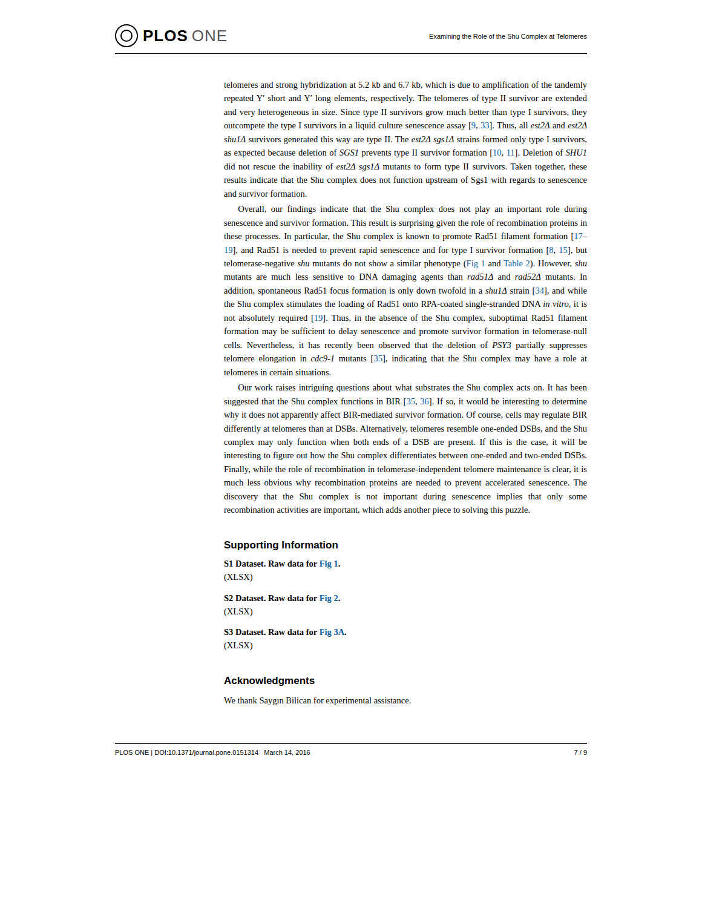PLOS ONE
Examining the Role of the Shu Complex at Telomeres
telomeres and strong hybridization at 5.2 kb and 6.7 kb, which is due to amplification of the tandemly repeated Y′ short and Y′ long elements, respectively. The telomeres of type II survivor are extended and very heterogeneous in size. Since type II survivors grow much better than type I survivors, they outcompete the type I survivors in a liquid culture senescence assay [9, 33]. Thus, all est2Δ and est2Δ shu1Δ survivors generated this way are type II. The est2Δ sgs1Δ strains formed only type I survivors, as expected because deletion of SGS1 prevents type II survivor formation [10, 11]. Deletion of SHU1 did not rescue the inability of est2Δ sgs1Δ mutants to form type II survivors. Taken together, these results indicate that the Shu complex does not function upstream of Sgs1 with regards to senescence and survivor formation.
Overall, our findings indicate that the Shu complex does not play an important role during senescence and survivor formation. This result is surprising given the role of recombination proteins in these processes. In particular, the Shu complex is known to promote Rad51 filament formation [17–19], and Rad51 is needed to prevent rapid senescence and for type I survivor formation [8, 15], but telomerase-negative shu mutants do not show a similar phenotype (Fig 1 and Table 2). However, shu mutants are much less sensitive to DNA damaging agents than rad51Δ and rad52Δ mutants. In addition, spontaneous Rad51 focus formation is only down twofold in a shu1Δ strain [34], and while the Shu complex stimulates the loading of Rad51 onto RPA-coated single-stranded DNA in vitro, it is not absolutely required [19]. Thus, in the absence of the Shu complex, suboptimal Rad51 filament formation may be sufficient to delay senescence and promote survivor formation in telomerase-null cells. Nevertheless, it has recently been observed that the deletion of PSY3 partially suppresses telomere elongation in cdc9-1 mutants [35], indicating that the Shu complex may have a role at telomeres in certain situations.
Our work raises intriguing questions about what substrates the Shu complex acts on. It has been suggested that the Shu complex functions in BIR [35, 36]. If so, it would be interesting to determine why it does not apparently affect BIR-mediated survivor formation. Of course, cells may regulate BIR differently at telomeres than at DSBs. Alternatively, telomeres resemble one-ended DSBs, and the Shu complex may only function when both ends of a DSB are present. If this is the case, it will be interesting to figure out how the Shu complex differentiates between one-ended and two-ended DSBs. Finally, while the role of recombination in telomerase-independent telomere maintenance is clear, it is much less obvious why recombination proteins are needed to prevent accelerated senescence. The discovery that the Shu complex is not important during senescence implies that only some recombination activities are important, which adds another piece to solving this puzzle.
Supporting Information
S1 Dataset. Raw data for Fig 1. (XLSX)
S2 Dataset. Raw data for Fig 2. (XLSX)
S3 Dataset. Raw data for Fig 3A. (XLSX)
Acknowledgments
We thank Saygın Bilican for experimental assistance.
PLOS ONE | DOI:10.1371/journal.pone.0151314 March 14, 2016
7 / 9